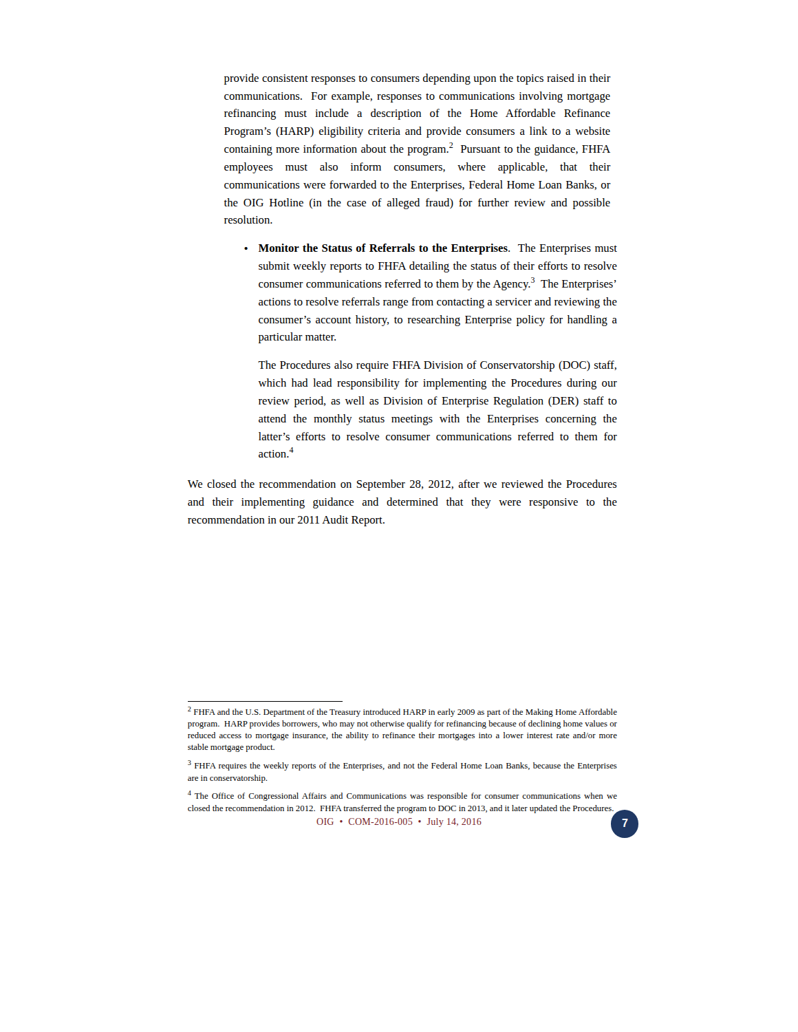provide consistent responses to consumers depending upon the topics raised in their communications. For example, responses to communications involving mortgage refinancing must include a description of the Home Affordable Refinance Program’s (HARP) eligibility criteria and provide consumers a link to a website containing more information about the program.2 Pursuant to the guidance, FHFA employees must also inform consumers, where applicable, that their communications were forwarded to the Enterprises, Federal Home Loan Banks, or the OIG Hotline (in the case of alleged fraud) for further review and possible resolution.
Monitor the Status of Referrals to the Enterprises. The Enterprises must submit weekly reports to FHFA detailing the status of their efforts to resolve consumer communications referred to them by the Agency.3 The Enterprises’ actions to resolve referrals range from contacting a servicer and reviewing the consumer’s account history, to researching Enterprise policy for handling a particular matter.
The Procedures also require FHFA Division of Conservatorship (DOC) staff, which had lead responsibility for implementing the Procedures during our review period, as well as Division of Enterprise Regulation (DER) staff to attend the monthly status meetings with the Enterprises concerning the latter’s efforts to resolve consumer communications referred to them for action.4
We closed the recommendation on September 28, 2012, after we reviewed the Procedures and their implementing guidance and determined that they were responsive to the recommendation in our 2011 Audit Report.
2 FHFA and the U.S. Department of the Treasury introduced HARP in early 2009 as part of the Making Home Affordable program. HARP provides borrowers, who may not otherwise qualify for refinancing because of declining home values or reduced access to mortgage insurance, the ability to refinance their mortgages into a lower interest rate and/or more stable mortgage product.
3 FHFA requires the weekly reports of the Enterprises, and not the Federal Home Loan Banks, because the Enterprises are in conservatorship.
4 The Office of Congressional Affairs and Communications was responsible for consumer communications when we closed the recommendation in 2012. FHFA transferred the program to DOC in 2013, and it later updated the Procedures.
OIG • COM-2016-005 • July 14, 2016
7